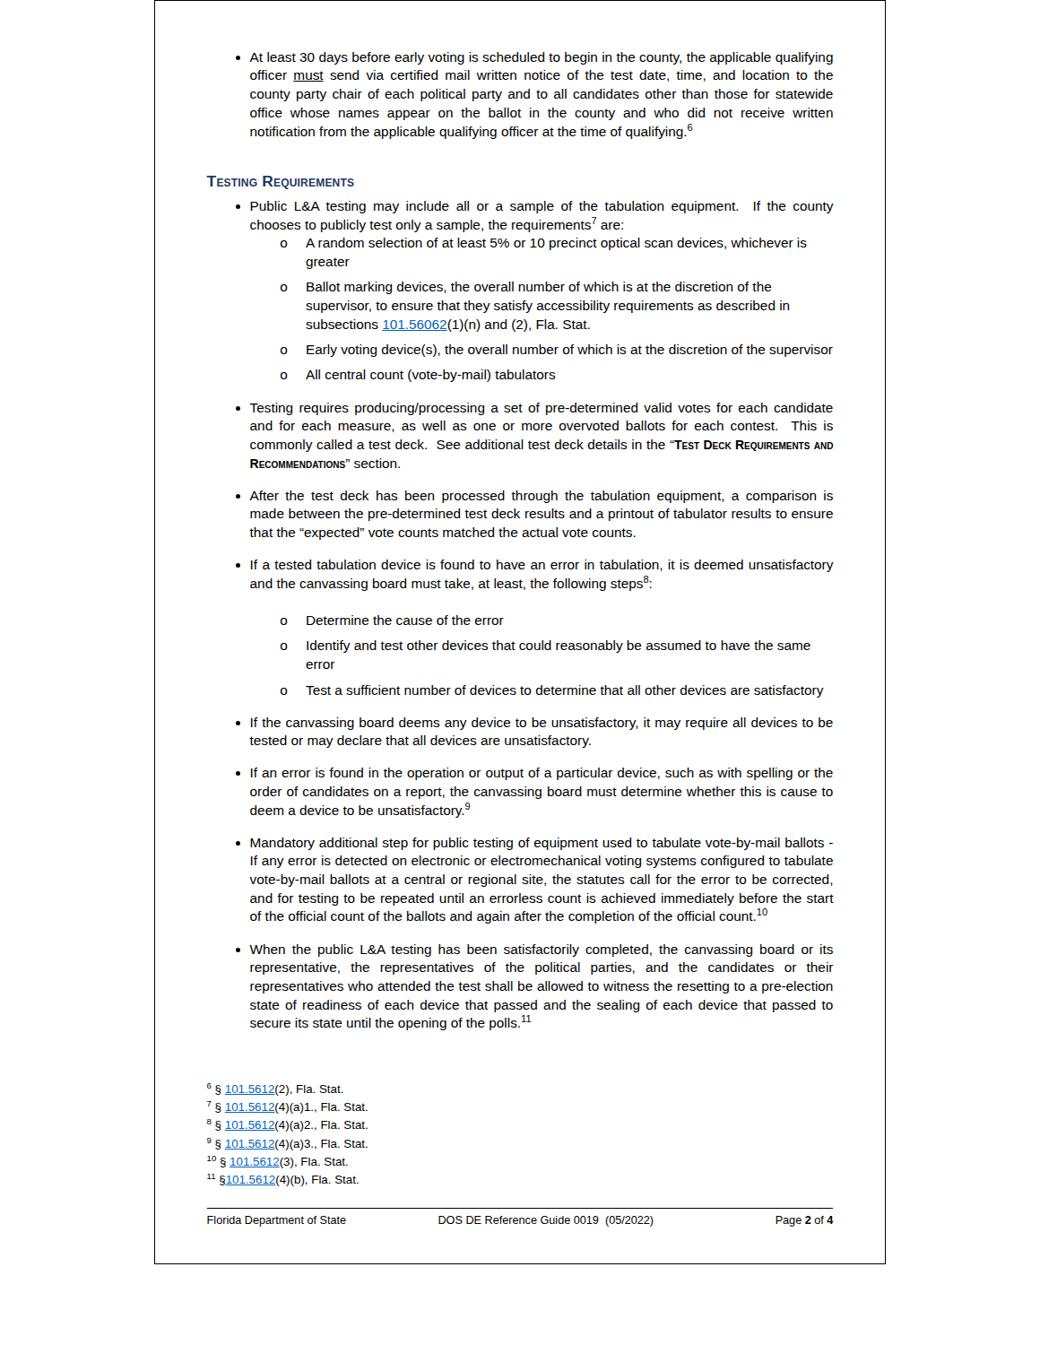At least 30 days before early voting is scheduled to begin in the county, the applicable qualifying officer must send via certified mail written notice of the test date, time, and location to the county party chair of each political party and to all candidates other than those for statewide office whose names appear on the ballot in the county and who did not receive written notification from the applicable qualifying officer at the time of qualifying.6
Testing Requirements
Public L&A testing may include all or a sample of the tabulation equipment. If the county chooses to publicly test only a sample, the requirements7 are:
A random selection of at least 5% or 10 precinct optical scan devices, whichever is greater
Ballot marking devices, the overall number of which is at the discretion of the supervisor, to ensure that they satisfy accessibility requirements as described in subsections 101.56062(1)(n) and (2), Fla. Stat.
Early voting device(s), the overall number of which is at the discretion of the supervisor
All central count (vote-by-mail) tabulators
Testing requires producing/processing a set of pre-determined valid votes for each candidate and for each measure, as well as one or more overvoted ballots for each contest. This is commonly called a test deck. See additional test deck details in the “Test Deck Requirements and Recommendations” section.
After the test deck has been processed through the tabulation equipment, a comparison is made between the pre-determined test deck results and a printout of tabulator results to ensure that the “expected” vote counts matched the actual vote counts.
If a tested tabulation device is found to have an error in tabulation, it is deemed unsatisfactory and the canvassing board must take, at least, the following steps8:
Determine the cause of the error
Identify and test other devices that could reasonably be assumed to have the same error
Test a sufficient number of devices to determine that all other devices are satisfactory
If the canvassing board deems any device to be unsatisfactory, it may require all devices to be tested or may declare that all devices are unsatisfactory.
If an error is found in the operation or output of a particular device, such as with spelling or the order of candidates on a report, the canvassing board must determine whether this is cause to deem a device to be unsatisfactory.9
Mandatory additional step for public testing of equipment used to tabulate vote-by-mail ballots - If any error is detected on electronic or electromechanical voting systems configured to tabulate vote-by-mail ballots at a central or regional site, the statutes call for the error to be corrected, and for testing to be repeated until an errorless count is achieved immediately before the start of the official count of the ballots and again after the completion of the official count.10
When the public L&A testing has been satisfactorily completed, the canvassing board or its representative, the representatives of the political parties, and the candidates or their representatives who attended the test shall be allowed to witness the resetting to a pre-election state of readiness of each device that passed and the sealing of each device that passed to secure its state until the opening of the polls.11
6 § 101.5612(2), Fla. Stat.
7 § 101.5612(4)(a)1., Fla. Stat.
8 § 101.5612(4)(a)2., Fla. Stat.
9 § 101.5612(4)(a)3., Fla. Stat.
10 § 101.5612(3), Fla. Stat.
11 §101.5612(4)(b), Fla. Stat.
Florida Department of State
DOS DE Reference Guide 0019 (05/2022)
Page 2 of 4